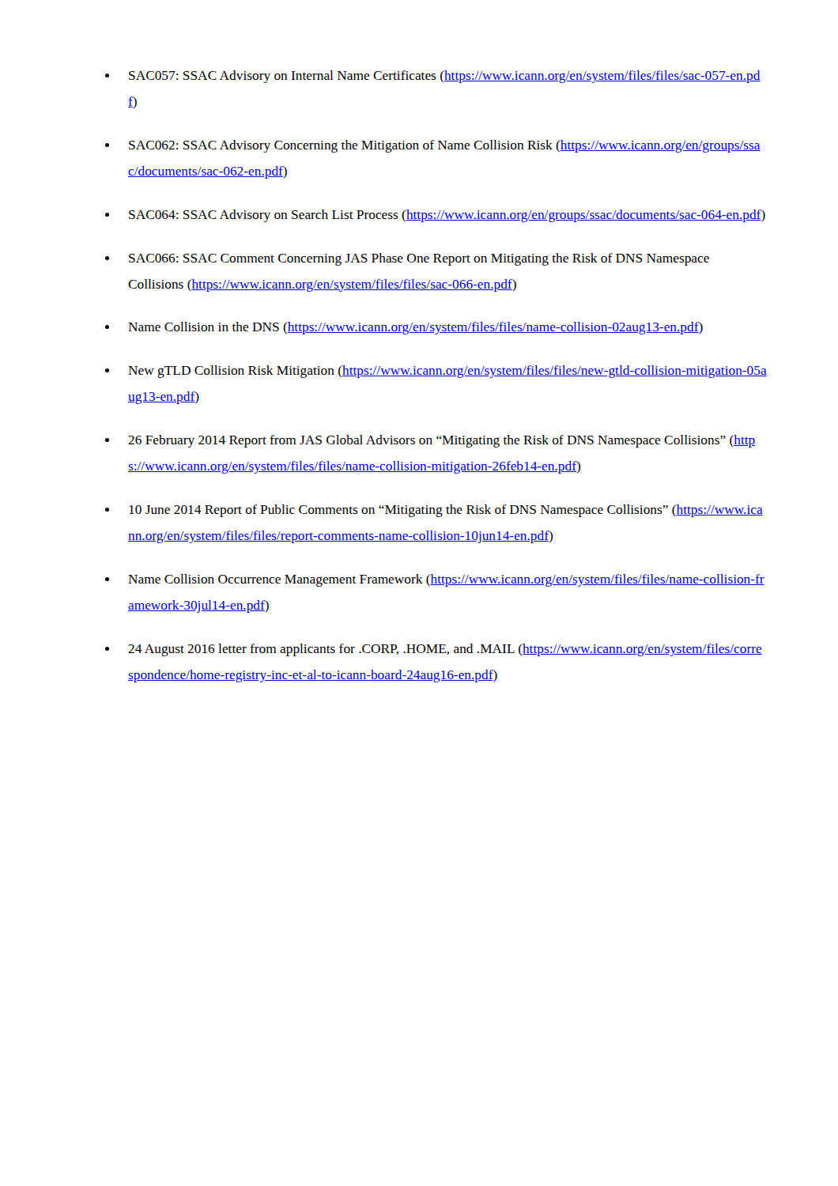SAC057: SSAC Advisory on Internal Name Certificates (https://www.icann.org/en/system/files/files/sac-057-en.pdf)
SAC062: SSAC Advisory Concerning the Mitigation of Name Collision Risk (https://www.icann.org/en/groups/ssac/documents/sac-062-en.pdf)
SAC064: SSAC Advisory on Search List Process (https://www.icann.org/en/groups/ssac/documents/sac-064-en.pdf)
SAC066: SSAC Comment Concerning JAS Phase One Report on Mitigating the Risk of DNS Namespace Collisions (https://www.icann.org/en/system/files/files/sac-066-en.pdf)
Name Collision in the DNS (https://www.icann.org/en/system/files/files/name-collision-02aug13-en.pdf)
New gTLD Collision Risk Mitigation (https://www.icann.org/en/system/files/files/new-gtld-collision-mitigation-05aug13-en.pdf)
26 February 2014 Report from JAS Global Advisors on “Mitigating the Risk of DNS Namespace Collisions” (https://www.icann.org/en/system/files/files/name-collision-mitigation-26feb14-en.pdf)
10 June 2014 Report of Public Comments on “Mitigating the Risk of DNS Namespace Collisions” (https://www.icann.org/en/system/files/files/report-comments-name-collision-10jun14-en.pdf)
Name Collision Occurrence Management Framework (https://www.icann.org/en/system/files/files/name-collision-framework-30jul14-en.pdf)
24 August 2016 letter from applicants for .CORP, .HOME, and .MAIL (https://www.icann.org/en/system/files/correspondence/home-registry-inc-et-al-to-icann-board-24aug16-en.pdf)